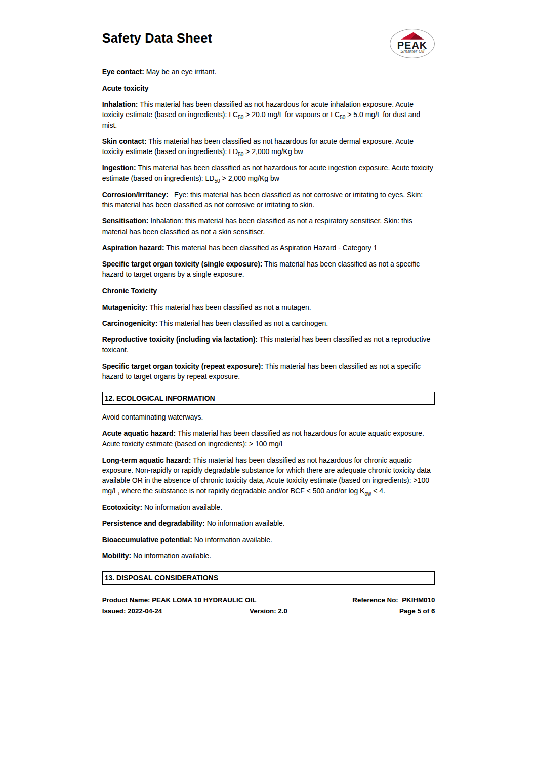Safety Data Sheet
PEAK Smarter Oil
Eye contact: May be an eye irritant.
Acute toxicity
Inhalation: This material has been classified as not hazardous for acute inhalation exposure. Acute toxicity estimate (based on ingredients): LC50 > 20.0 mg/L for vapours or LC50 > 5.0 mg/L for dust and mist.
Skin contact: This material has been classified as not hazardous for acute dermal exposure. Acute toxicity estimate (based on ingredients): LD50 > 2,000 mg/Kg bw
Ingestion: This material has been classified as not hazardous for acute ingestion exposure. Acute toxicity estimate (based on ingredients): LD50 > 2,000 mg/Kg bw
Corrosion/Irritancy: Eye: this material has been classified as not corrosive or irritating to eyes. Skin: this material has been classified as not corrosive or irritating to skin.
Sensitisation: Inhalation: this material has been classified as not a respiratory sensitiser. Skin: this material has been classified as not a skin sensitiser.
Aspiration hazard: This material has been classified as Aspiration Hazard - Category 1
Specific target organ toxicity (single exposure): This material has been classified as not a specific hazard to target organs by a single exposure.
Chronic Toxicity
Mutagenicity: This material has been classified as not a mutagen.
Carcinogenicity: This material has been classified as not a carcinogen.
Reproductive toxicity (including via lactation): This material has been classified as not a reproductive toxicant.
Specific target organ toxicity (repeat exposure): This material has been classified as not a specific hazard to target organs by repeat exposure.
12. ECOLOGICAL INFORMATION
Avoid contaminating waterways.
Acute aquatic hazard: This material has been classified as not hazardous for acute aquatic exposure. Acute toxicity estimate (based on ingredients): > 100 mg/L
Long-term aquatic hazard: This material has been classified as not hazardous for chronic aquatic exposure. Non-rapidly or rapidly degradable substance for which there are adequate chronic toxicity data available OR in the absence of chronic toxicity data, Acute toxicity estimate (based on ingredients): >100 mg/L, where the substance is not rapidly degradable and/or BCF < 500 and/or log Kow < 4.
Ecotoxicity: No information available.
Persistence and degradability: No information available.
Bioaccumulative potential: No information available.
Mobility: No information available.
13. DISPOSAL CONSIDERATIONS
Product Name: PEAK LOMA 10 HYDRAULIC OIL Reference No: PKIHM010
Issued: 2022-04-24 Version: 2.0 Page 5 of 6